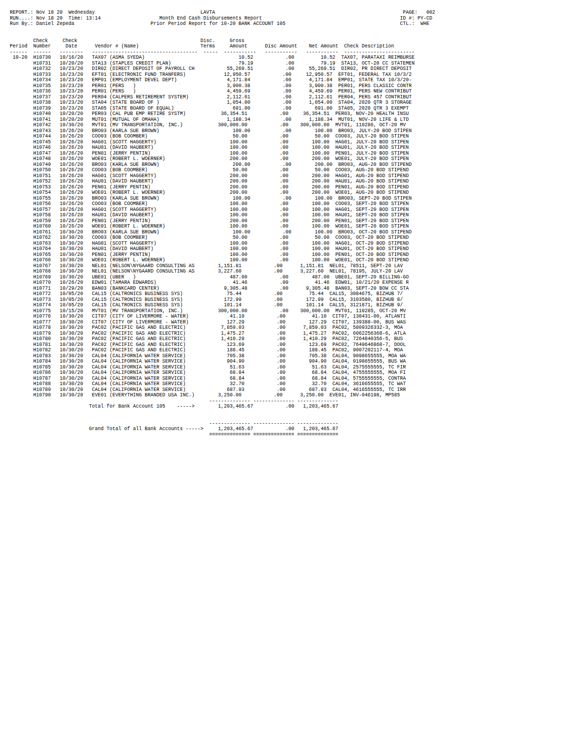REPORT.: Nov 18 20  Wednesday                                    LAVTA                                                                PAGE:   002
RUN....: Nov 18 20  Time: 13:14                    Month End Cash Disbursements Report                                               ID #: PY-CD
Run By.: Daniel Zepeda                          Prior Period Report for 10-20 BANK ACCOUNT 105                                       CTL.:  WHE


        Check     Check                                          Disc.     Gross
Period  Number     Date      Vendor # (Name)                     Terms     Amount      Disc Amount    Net Amount  Check Description
------  ------   --------   ------------------------------------  -----  -----------   -----------   -----------  ------------------------
 10-20  H10730   10/16/20   TAX07 (ASMA SYEDA)                                10.52           .00         10.52  TAX07, PARATAXI REIMBURSE
        H10731   10/20/20   STA13 (STAPLES CREDIT PLAN)                       79.19           .00         79.19  STA13, OCT-20 CC STATEMEN
        H10732   10/23/20   DIR02 (DIRECT DEPOSIT OF PAYROLL CH           55,269.51           .00     55,269.51  DIR02, PR DIRECT DEPOSIT
        H10733   10/23/20   EFT01 (ELECTRONIC FUND TRANFERS)             12,950.57           .00     12,950.57  EFT01, FEDERAL TAX 10/3/2
        H10734   10/23/20   EMP01 (EMPLOYMENT DEVEL DEPT)                 4,171.84           .00      4,171.84  EMP01, STATE TAX 10/3/20-
        H10735   10/23/20   PER01 (PERS   )                               3,900.38           .00      3,900.38  PER01, PERS CLASSIC CONTR
        H10736   10/23/20   PER01 (PERS   )                               4,459.69           .00      4,459.69  PER01, PERS NEW CONTRIBUT
        H10737   10/23/20   PER04 (CALPERS RETIREMENT SYSTEM)             2,112.61           .00      2,112.61  PER04, PERS 457 CONTRIBUT
        H10738   10/23/20   STA04 (STATE BOARD OF )                       1,054.00           .00      1,054.00  STA04, 2020 QTR 3 STORAGE
        H10739   10/23/20   STA05 (STATE BOARD OF EQUAL)                    691.00           .00        691.00  STA05, 2020 QTR 3 EXEMPT
        H10740   10/20/20   PER03 (CAL PUB EMP RETIRE SYSTM)            36,354.51           .00     36,354.51  PER03, NOV-20 HEALTH INSU
        H10741   10/20/20   MUT01 (MUTUAL OF OMAHA)                       1,188.34           .00      1,188.34  MUT01, NOV-20 LIFE & LTD
        H10742   10/30/20   MVT01 (MV TRANSPORTATION, INC.)            300,000.00           .00    300,000.00  MVT01, 110286, OCT-20 MV
        H10743   10/26/20   BRO03 (KARLA SUE BROWN)                         100.00           .00        100.00  BRO03, JULY-20 BOD STIPEN
        H10744   10/26/20   COO03 (BOB COOMBER)                             50.00           .00         50.00  COO03, JULY-20 BOD STIPEN
        H10745   10/26/20   HAG01 (SCOTT HAGGERTY)                         100.00           .00        100.00  HAG01, JULY-20 BOD STIPEN
        H10746   10/26/20   HAU01 (DAVID HAUBERT)                          100.00           .00        100.00  HAU01, JULY-20 BOD STIPEN
        H10747   10/26/20   PEN01 (JERRY PENTIN)                           100.00           .00        100.00  PEN01, JULY-20 BOD STIPEN
        H10748   10/26/20   WOE01 (ROBERT L. WOERNER)                      200.00           .00        200.00  WOE01, JULY-20 BOD STIPEN
        H10749   10/26/20   BRO03 (KARLA SUE BROWN)                         200.00           .00        200.00  BRO03, AUG-20 BOD STIPEND
        H10750   10/26/20   COO03 (BOB COOMBER)                             50.00           .00         50.00  COO03, AUG-20 BOD STIPEND
        H10751   10/26/20   HAG01 (SCOTT HAGGERTY)                         200.00           .00        200.00  HAG01, AUG-20 BOD STIPEND
        H10752   10/26/20   HAU01 (DAVID HAUBERT)                          200.00           .00        200.00  HAU01, AUG-20 BOD STIPEND
        H10753   10/26/20   PEN01 (JERRY PENTIN)                           200.00           .00        200.00  PEN01, AUG-20 BOD STIPEND
        H10754   10/26/20   WOE01 (ROBERT L. WOERNER)                      200.00           .00        200.00  WOE01, AUG-20 BOD STIPEND
        H10755   10/26/20   BRO03 (KARLA SUE BROWN)                         100.00           .00        100.00  BRO03, SEPT-20 BOD STIPEN
        H10756   10/26/20   COO03 (BOB COOMBER)                            100.00           .00        100.00  COO03, SEPT-20 BOD STIPEN
        H10757   10/26/20   HAG01 (SCOTT HAGGERTY)                         100.00           .00        100.00  HAG01, SEPT-20 BOD STIPEN
        H10758   10/26/20   HAU01 (DAVID HAUBERT)                          100.00           .00        100.00  HAU01, SEPT-20 BOD STIPEN
        H10759   10/26/20   PEN01 (JERRY PENTIN)                           200.00           .00        200.00  PEN01, SEPT-20 BOD STIPEN
        H10760   10/26/20   WOE01 (ROBERT L. WOERNER)                      100.00           .00        100.00  WOE01, SEPT-20 BOD STIPEN
        H10761   10/30/20   BRO03 (KARLA SUE BROWN)                         100.00           .00        100.00  BRO03, OCT-20 BOD STIPEND
        H10762   10/30/20   COO03 (BOB COOMBER)                             50.00           .00         50.00  COO03, OCT-20 BOD STIPEND
        H10763   10/30/20   HAG01 (SCOTT HAGGERTY)                         100.00           .00        100.00  HAG01, OCT-20 BOD STIPEND
        H10764   10/30/20   HAU01 (DAVID HAUBERT)                          100.00           .00        100.00  HAU01, OCT-20 BOD STIPEND
        H10765   10/30/20   PEN01 (JERRY PENTIN)                           100.00           .00        100.00  PEN01, OCT-20 BOD STIPEND
        H10766   10/30/20   WOE01 (ROBERT L. WOERNER)                      100.00           .00        100.00  WOE01, OCT-20 BOD STIPEND
        H10767   10/30/20   NEL01 (NELSON\NYGAARD CONSULTING AS        1,151.81           .00      1,151.81  NEL01, 78511, SEPT-20 LAV
        H10768   10/30/20   NEL01 (NELSON\NYGAARD CONSULTING AS        3,227.60           .00      3,227.60  NEL01, 78195, JULY-20 LAV
        H10769   10/30/20   UBE01 (UBER   )                                487.00           .00        487.00  UBE01, SEPT-20 BILLING-GO
        H10770   10/26/20   EDW01 (TAMARA EDWARDS)                          41.46           .00         41.46  EDW01, 10/21/20 EXPENSE R
        H10771   10/29/20   BAN03 (BANKCARD CENTER)                      9,305.48           .00      9,305.48  BAN03, SEPT-20 BOW CC STA
        H10772   10/05/20   CAL15 (CALTRONICS BUSINESS SYS)               75.44           .00         75.44  CAL15, 3084675, BIZHUB 7/
        H10773   10/05/20   CAL15 (CALTRONICS BUSINESS SYS)              172.99           .00        172.99  CAL15, 3103580, BIZHUB 8/
        H10774   10/05/20   CAL15 (CALTRONICS BUSINESS SYS)              101.14           .00        101.14  CAL15, 3121871, BIZHUB 9/
        H10775   10/15/20   MVT01 (MV TRANSPORTATION, INC.)            300,000.00           .00    300,000.00  MVT01, 110285, OCT-20 MV
        H10776   10/30/20   CIT07 (CITY OF LIVERMORE - WATER)              41.10           .00         41.10  CIT07, 138431-00, ATLANTI
        H10777   10/30/20   CIT07 (CITY OF LIVERMORE - WATER)             127.29           .00        127.29  CIT07, 139388-00, BUS WAS
        H10778   10/30/20   PAC02 (PACIFIC GAS AND ELECTRIC)            7,859.03           .00      7,859.03  PAC02, 5809326332-3, MOA
        H10779   10/30/20   PAC02 (PACIFIC GAS AND ELECTRIC)            1,475.27           .00      1,475.27  PAC02, 6062256368-6, ATLA
        H10780   10/30/20   PAC02 (PACIFIC GAS AND ELECTRIC)            1,410.29           .00      1,410.29  PAC02, 7264840356-5, BUS
        H10781   10/30/20   PAC02 (PACIFIC GAS AND ELECTRIC)              123.69           .00        123.69  PAC02, 7649646868-7, DOOL
        H10782   10/30/20   PAC02 (PACIFIC GAS AND ELECTRIC)              188.45           .00        188.45  PAC02, 9007202117-4, MOA
        H10783   10/30/20   CAL04 (CALIFORNIA WATER SERVICE)              705.38           .00        705.38  CAL04, 9098655555, MOA WA
        H10784   10/30/20   CAL04 (CALIFORNIA WATER SERVICE)              904.90           .00        904.90  CAL04, 0198655555, BUS WA
        H10785   10/30/20   CAL04 (CALIFORNIA WATER SERVICE)               51.63           .00         51.63  CAL04, 2575555555, TC FIR
        H10786   10/30/20   CAL04 (CALIFORNIA WATER SERVICE)               68.84           .00         68.84  CAL04, 4755555555, MOA FI
        H10787   10/30/20   CAL04 (CALIFORNIA WATER SERVICE)               68.84           .00         68.84  CAL04, 5755555555, CONTRA
        H10788   10/30/20   CAL04 (CALIFORNIA WATER SERVICE)               32.70           .00         32.70  CAL04, 3616655555, TC WAT
        H10789   10/30/20   CAL04 (CALIFORNIA WATER SERVICE)              687.93           .00        687.93  CAL04, 4616555555, TC IRR
        H10790   10/30/20   EVE01 (EVERYTHING BRANDED USA INC.)        3,250.00           .00      3,250.00  EVE01, INV-046198, MP585
                                                                    -------------- -------------- --------------
                           Total for Bank Account 105    ----->        1,203,465.67           .00   1,203,465.67


                                                                    -------------- -------------- --------------
                           Grand Total of all Bank Accounts ----->     1,203,465.67           .00   1,203,465.67
                                                                    ============== ============== ==============